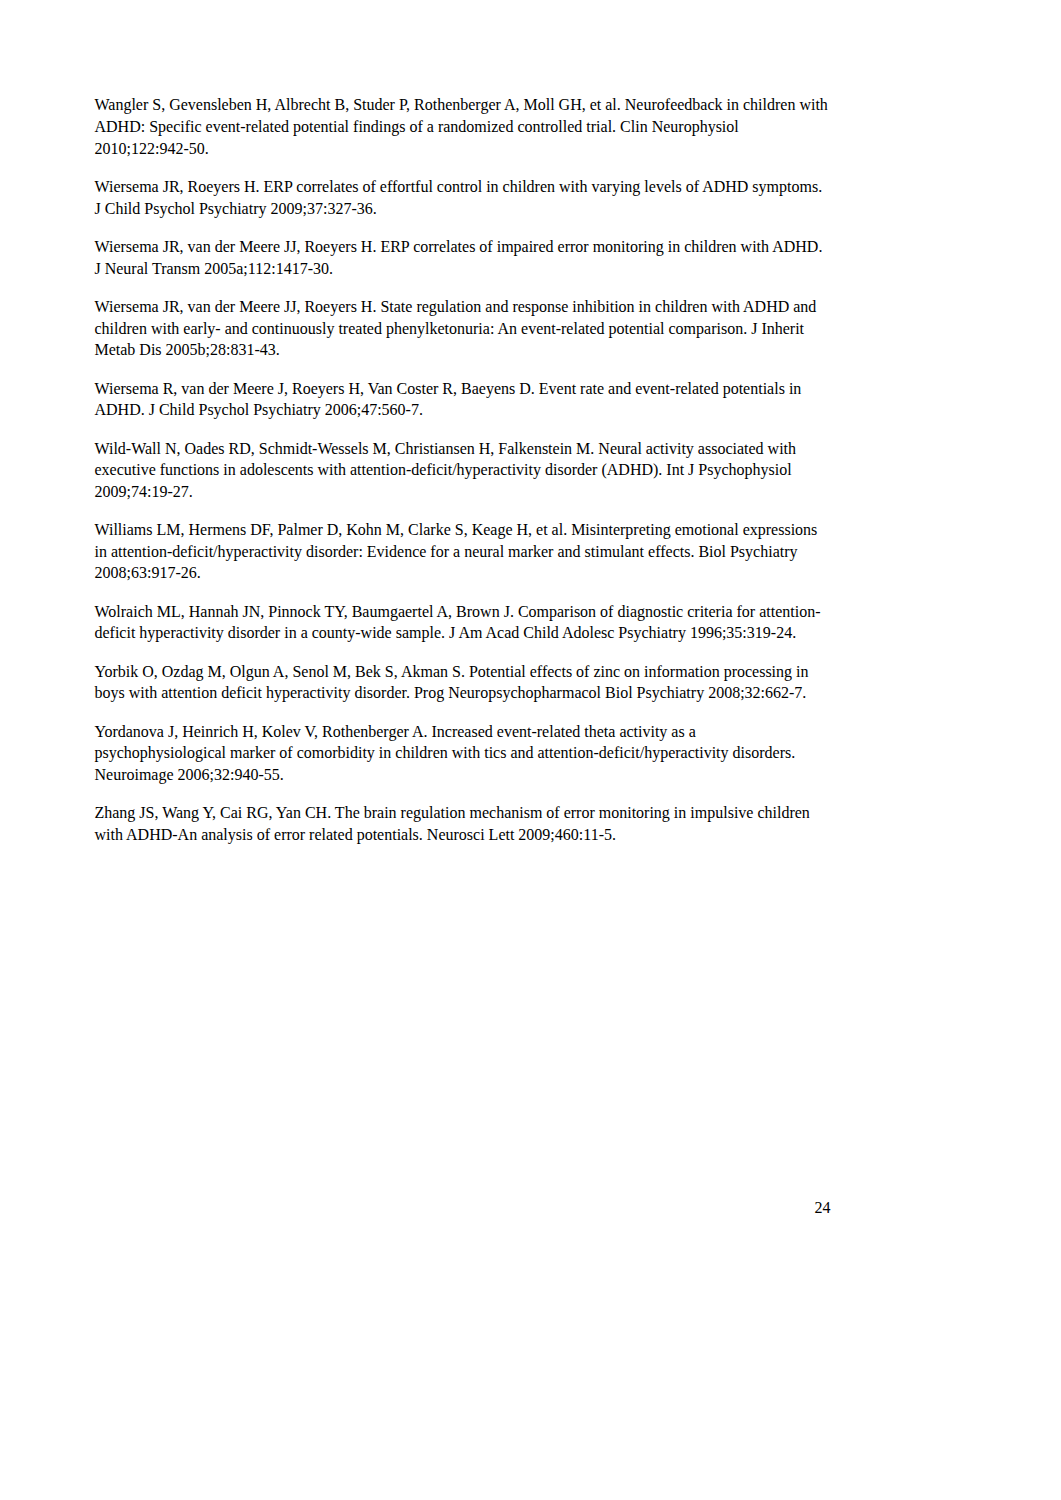Wangler S, Gevensleben H, Albrecht B, Studer P, Rothenberger A, Moll GH, et al. Neurofeedback in children with ADHD: Specific event-related potential findings of a randomized controlled trial. Clin Neurophysiol 2010;122:942-50.
Wiersema JR, Roeyers H. ERP correlates of effortful control in children with varying levels of ADHD symptoms. J Child Psychol Psychiatry 2009;37:327-36.
Wiersema JR, van der Meere JJ, Roeyers H. ERP correlates of impaired error monitoring in children with ADHD. J Neural Transm 2005a;112:1417-30.
Wiersema JR, van der Meere JJ, Roeyers H. State regulation and response inhibition in children with ADHD and children with early- and continuously treated phenylketonuria: An event-related potential comparison. J Inherit Metab Dis 2005b;28:831-43.
Wiersema R, van der Meere J, Roeyers H, Van Coster R, Baeyens D. Event rate and event-related potentials in ADHD. J Child Psychol Psychiatry 2006;47:560-7.
Wild-Wall N, Oades RD, Schmidt-Wessels M, Christiansen H, Falkenstein M. Neural activity associated with executive functions in adolescents with attention-deficit/hyperactivity disorder (ADHD). Int J Psychophysiol 2009;74:19-27.
Williams LM, Hermens DF, Palmer D, Kohn M, Clarke S, Keage H, et al. Misinterpreting emotional expressions in attention-deficit/hyperactivity disorder: Evidence for a neural marker and stimulant effects. Biol Psychiatry 2008;63:917-26.
Wolraich ML, Hannah JN, Pinnock TY, Baumgaertel A, Brown J. Comparison of diagnostic criteria for attention-deficit hyperactivity disorder in a county-wide sample. J Am Acad Child Adolesc Psychiatry 1996;35:319-24.
Yorbik O, Ozdag M, Olgun A, Senol M, Bek S, Akman S. Potential effects of zinc on information processing in boys with attention deficit hyperactivity disorder. Prog Neuropsychopharmacol Biol Psychiatry 2008;32:662-7.
Yordanova J, Heinrich H, Kolev V, Rothenberger A. Increased event-related theta activity as a psychophysiological marker of comorbidity in children with tics and attention-deficit/hyperactivity disorders. Neuroimage 2006;32:940-55.
Zhang JS, Wang Y, Cai RG, Yan CH. The brain regulation mechanism of error monitoring in impulsive children with ADHD-An analysis of error related potentials. Neurosci Lett 2009;460:11-5.
24